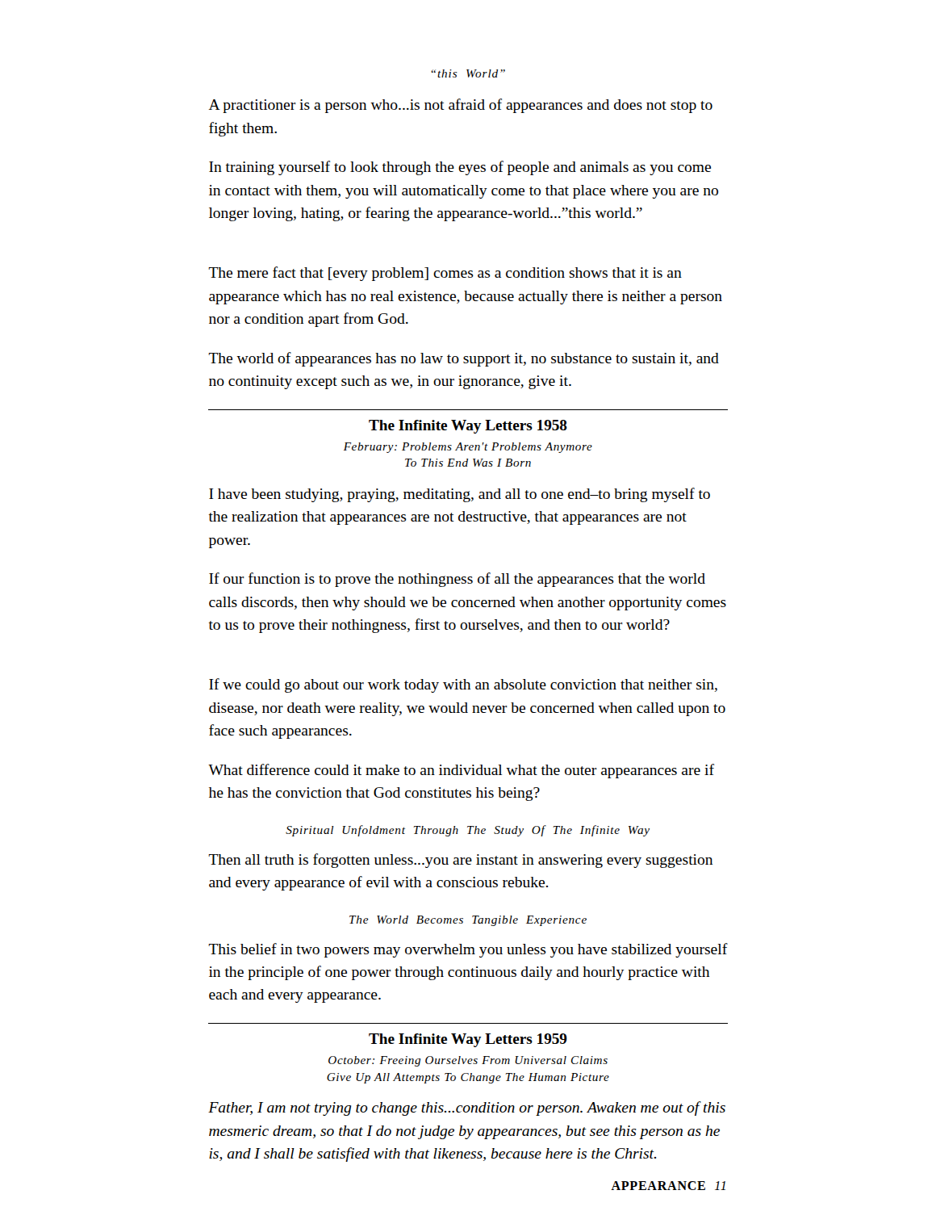“this World”
A practitioner is a person who...is not afraid of appearances and does not stop to fight them.
In training yourself to look through the eyes of people and animals as you come in contact with them, you will automatically come to that place where you are no longer loving, hating, or fearing the appearance-world...”this world.”
The mere fact that [every problem] comes as a condition shows that it is an appearance which has no real existence, because actually there is neither a person nor a condition apart from God.
The world of appearances has no law to support it, no substance to sustain it, and no continuity except such as we, in our ignorance, give it.
The Infinite Way Letters 1958
February: Problems Aren't Problems Anymore
To This End Was I Born
I have been studying, praying, meditating, and all to one end–to bring myself to the realization that appearances are not destructive, that appearances are not power.
If our function is to prove the nothingness of all the appearances that the world calls discords, then why should we be concerned when another opportunity comes to us to prove their nothingness, first to ourselves, and then to our world?
If we could go about our work today with an absolute conviction that neither sin, disease, nor death were reality, we would never be concerned when called upon to face such appearances.
What difference could it make to an individual what the outer appearances are if he has the conviction that God constitutes his being?
Spiritual Unfoldment Through The Study Of The Infinite Way
Then all truth is forgotten unless...you are instant in answering every suggestion and every appearance of evil with a conscious rebuke.
The World Becomes Tangible Experience
This belief in two powers may overwhelm you unless you have stabilized yourself in the principle of one power through continuous daily and hourly practice with each and every appearance.
The Infinite Way Letters 1959
October: Freeing Ourselves From Universal Claims
Give Up All Attempts To Change The Human Picture
Father, I am not trying to change this...condition or person. Awaken me out of this mesmeric dream, so that I do not judge by appearances, but see this person as he is, and I shall be satisfied with that likeness, because here is the Christ.
APPEARANCE 11